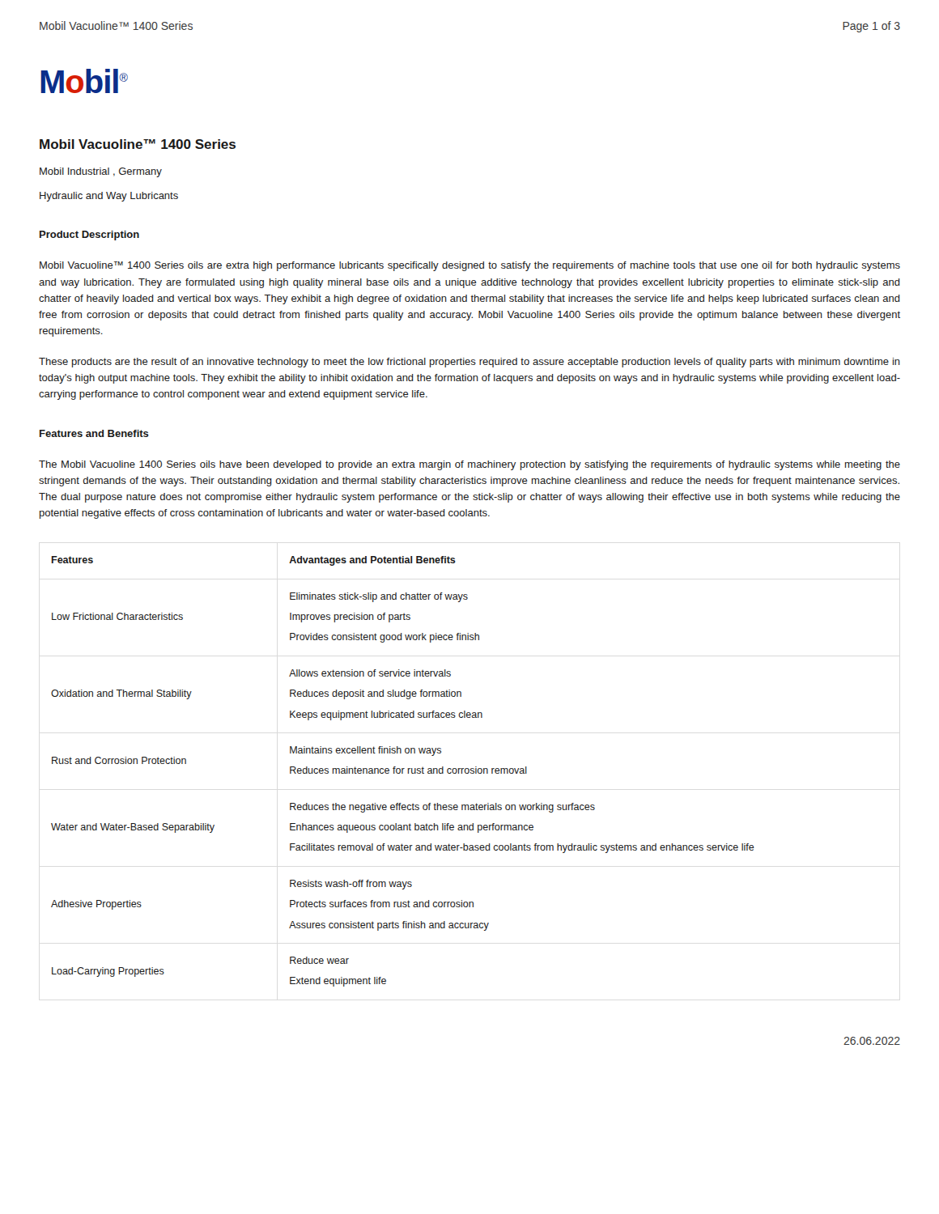Mobil Vacuoline™ 1400 Series Page 1 of 3
Mobil®
Mobil Vacuoline™ 1400 Series
Mobil Industrial , Germany
Hydraulic and Way Lubricants
Product Description
Mobil Vacuoline™ 1400 Series oils are extra high performance lubricants specifically designed to satisfy the requirements of machine tools that use one oil for both hydraulic systems and way lubrication. They are formulated using high quality mineral base oils and a unique additive technology that provides excellent lubricity properties to eliminate stick-slip and chatter of heavily loaded and vertical box ways. They exhibit a high degree of oxidation and thermal stability that increases the service life and helps keep lubricated surfaces clean and free from corrosion or deposits that could detract from finished parts quality and accuracy. Mobil Vacuoline 1400 Series oils provide the optimum balance between these divergent requirements.
These products are the result of an innovative technology to meet the low frictional properties required to assure acceptable production levels of quality parts with minimum downtime in today's high output machine tools. They exhibit the ability to inhibit oxidation and the formation of lacquers and deposits on ways and in hydraulic systems while providing excellent load-carrying performance to control component wear and extend equipment service life.
Features and Benefits
The Mobil Vacuoline 1400 Series oils have been developed to provide an extra margin of machinery protection by satisfying the requirements of hydraulic systems while meeting the stringent demands of the ways. Their outstanding oxidation and thermal stability characteristics improve machine cleanliness and reduce the needs for frequent maintenance services. The dual purpose nature does not compromise either hydraulic system performance or the stick-slip or chatter of ways allowing their effective use in both systems while reducing the potential negative effects of cross contamination of lubricants and water or water-based coolants.
| Features | Advantages and Potential Benefits |
| --- | --- |
| Low Frictional Characteristics | Eliminates stick-slip and chatter of ways Improves precision of parts Provides consistent good work piece finish |
| Oxidation and Thermal Stability | Allows extension of service intervals Reduces deposit and sludge formation Keeps equipment lubricated surfaces clean |
| Rust and Corrosion Protection | Maintains excellent finish on ways Reduces maintenance for rust and corrosion removal |
| Water and Water-Based Separability | Reduces the negative effects of these materials on working surfaces Enhances aqueous coolant batch life and performance Facilitates removal of water and water-based coolants from hydraulic systems and enhances service life |
| Adhesive Properties | Resists wash-off from ways Protects surfaces from rust and corrosion Assures consistent parts finish and accuracy |
| Load-Carrying Properties | Reduce wear Extend equipment life |
26.06.2022